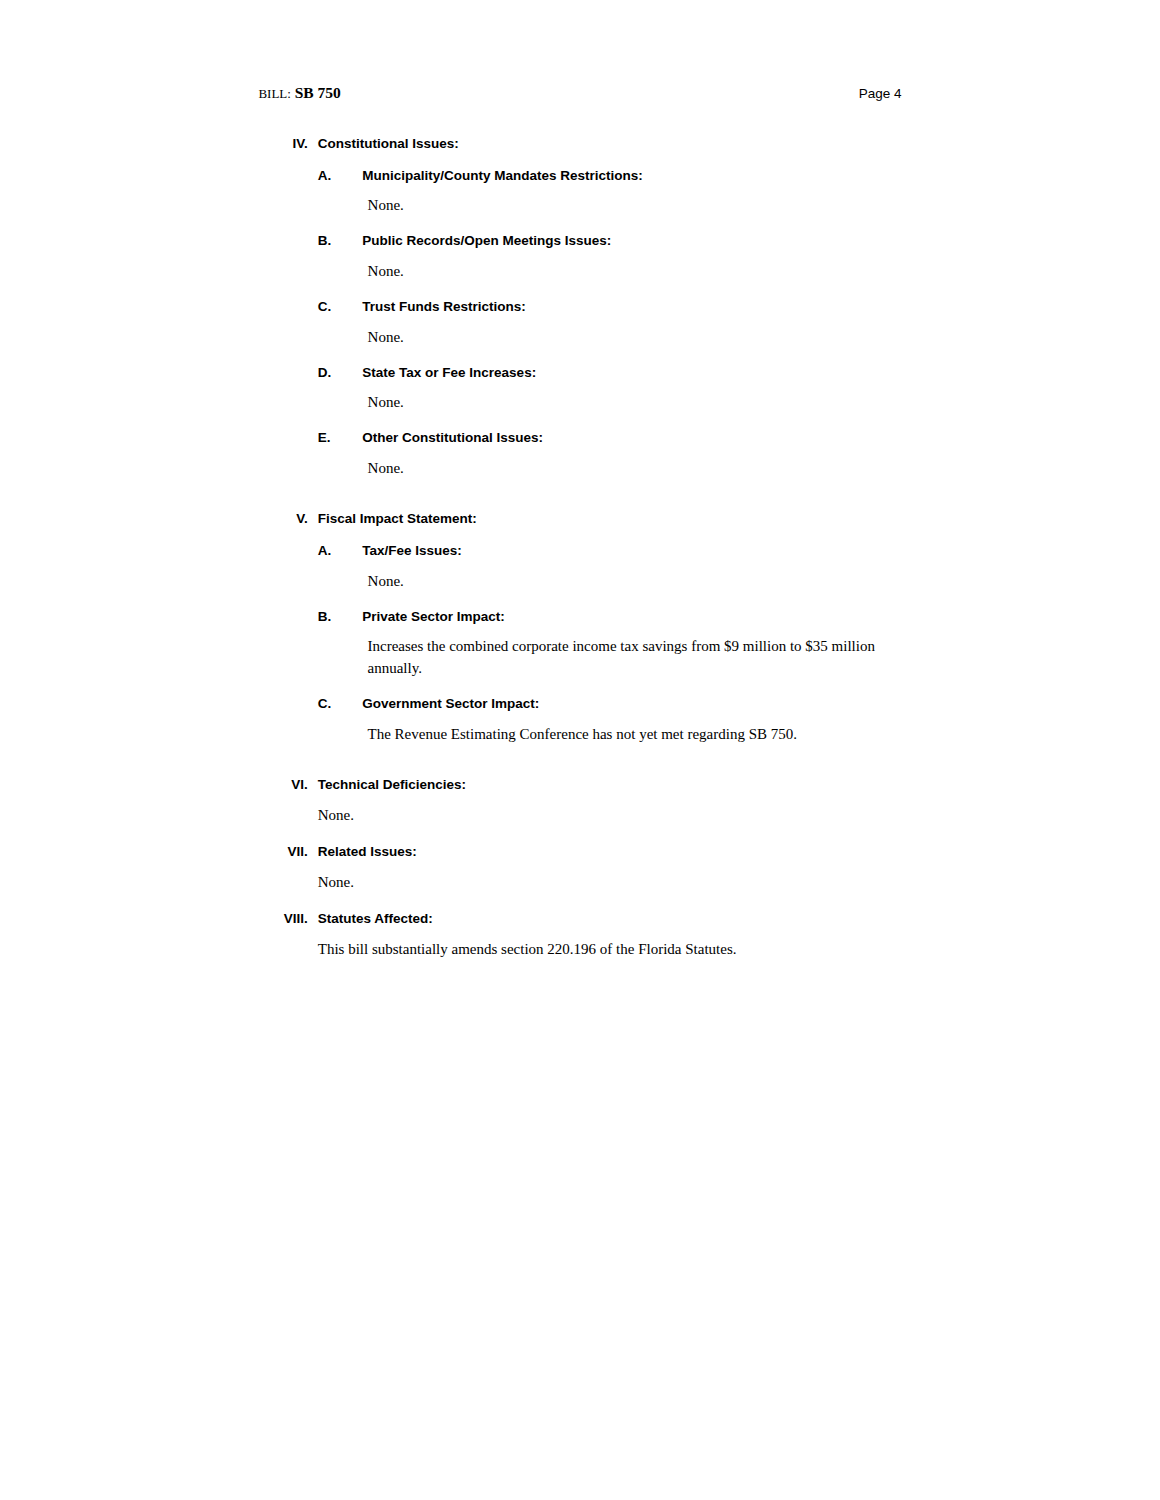BILL: SB 750
Page 4
IV.
Constitutional Issues:
A.
Municipality/County Mandates Restrictions:
None.
B.
Public Records/Open Meetings Issues:
None.
C.
Trust Funds Restrictions:
None.
D.
State Tax or Fee Increases:
None.
E.
Other Constitutional Issues:
None.
V.
Fiscal Impact Statement:
A.
Tax/Fee Issues:
None.
B.
Private Sector Impact:
Increases the combined corporate income tax savings from $9 million to $35 million annually.
C.
Government Sector Impact:
The Revenue Estimating Conference has not yet met regarding SB 750.
VI.
Technical Deficiencies:
None.
VII.
Related Issues:
None.
VIII.
Statutes Affected:
This bill substantially amends section 220.196 of the Florida Statutes.